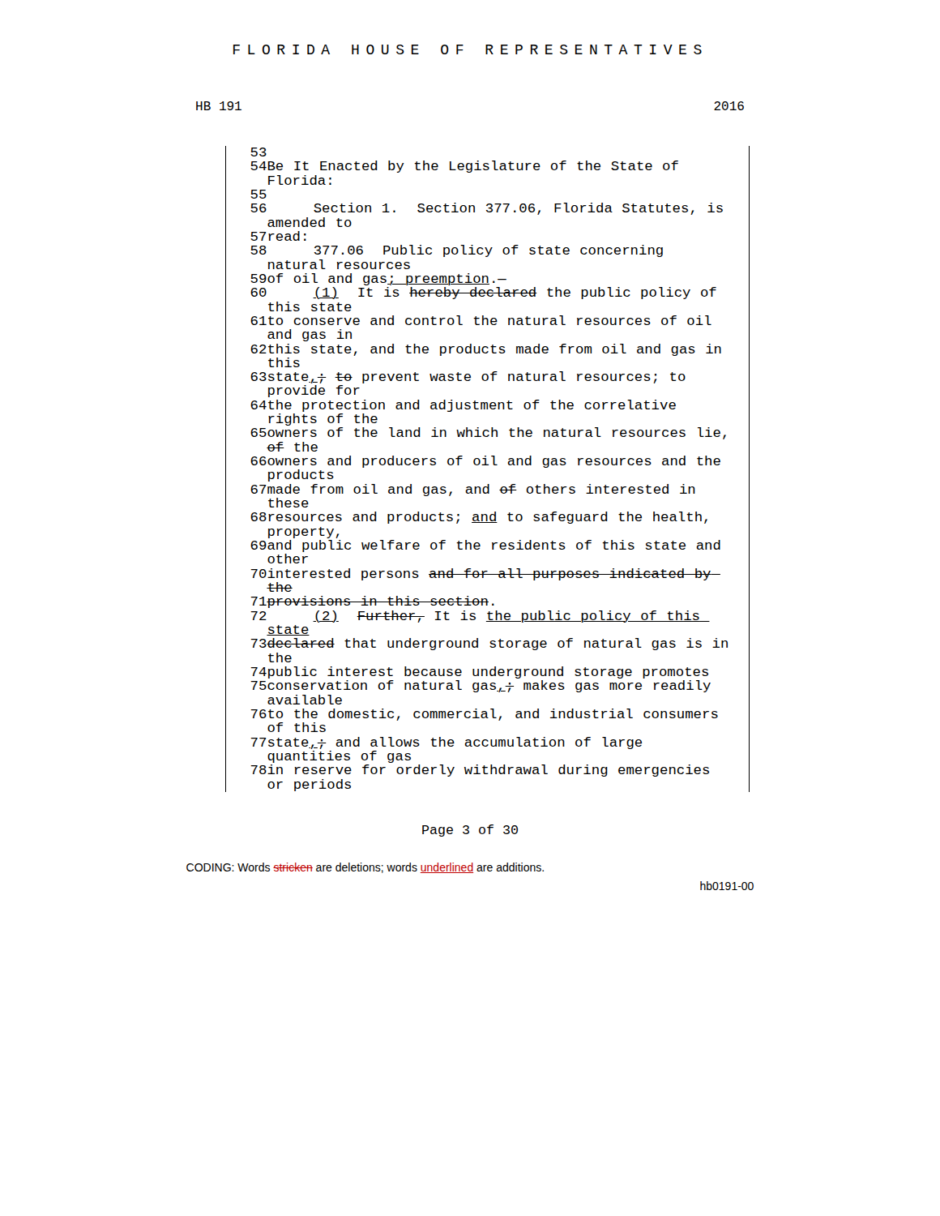FLORIDA HOUSE OF REPRESENTATIVES
HB 191 2016
| 53 | |
| 54 | Be It Enacted by the Legislature of the State of Florida: |
| 55 | |
| 56 | Section 1. Section 377.06, Florida Statutes, is amended to |
| 57 | read: |
| 58 | 377.06 Public policy of state concerning natural resources |
| 59 | of oil and gas ; preemption .— |
| 60 | (1) It is hereby declared the public policy of this state |
| 61 | to conserve and control the natural resources of oil and gas in |
| 62 | this state, and the products made from oil and gas in this |
| 63 | state , ; to prevent waste of natural resources; to provide for |
| 64 | the protection and adjustment of the correlative rights of the |
| 65 | owners of the land in which the natural resources lie, of the |
| 66 | owners and producers of oil and gas resources and the products |
| 67 | made from oil and gas, and of others interested in these |
| 68 | resources and products; and to safeguard the health, property, |
| 69 | and public welfare of the residents of this state and other |
| 70 | interested persons and for all purposes indicated by the |
| 71 | provisions in this section . |
| 72 | (2) Further, It is the public policy of this state |
| 73 | declared that underground storage of natural gas is in the |
| 74 | public interest because underground storage promotes |
| 75 | conservation of natural gas , ; makes gas more readily available |
| 76 | to the domestic, commercial, and industrial consumers of this |
| 77 | state , ; and allows the accumulation of large quantities of gas |
| 78 | in reserve for orderly withdrawal during emergencies or periods |
Page 3 of 30
CODING: Words stricken are deletions; words underlined are additions.
hb0191-00